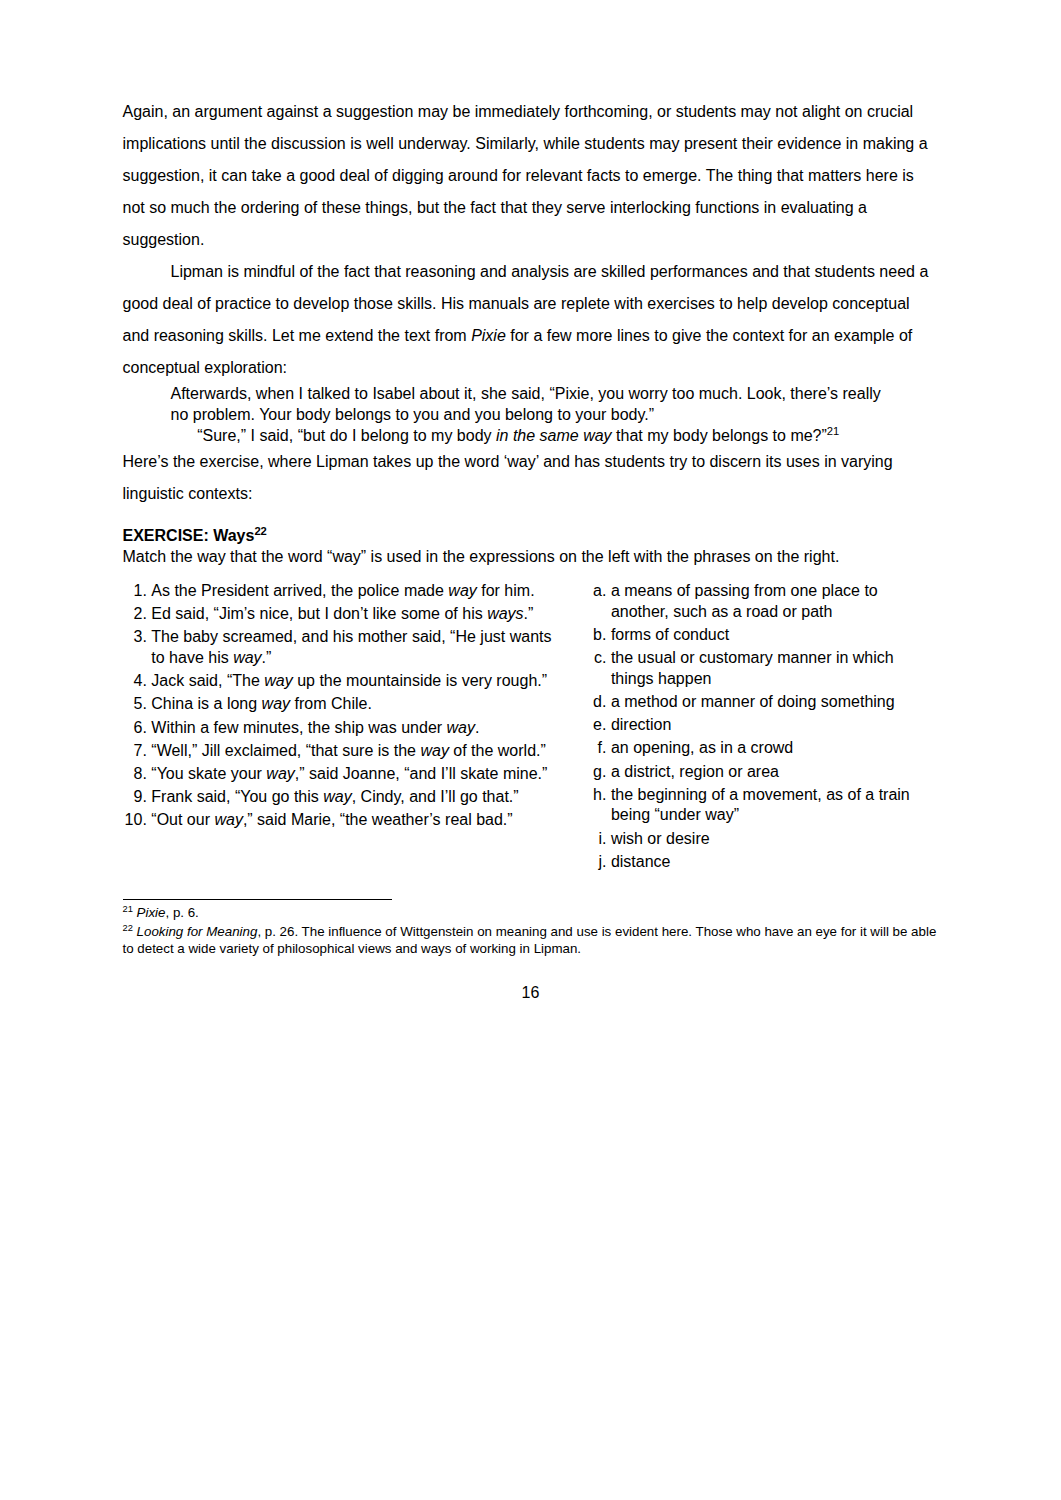Again, an argument against a suggestion may be immediately forthcoming, or students may not alight on crucial implications until the discussion is well underway. Similarly, while students may present their evidence in making a suggestion, it can take a good deal of digging around for relevant facts to emerge. The thing that matters here is not so much the ordering of these things, but the fact that they serve interlocking functions in evaluating a suggestion.
Lipman is mindful of the fact that reasoning and analysis are skilled performances and that students need a good deal of practice to develop those skills. His manuals are replete with exercises to help develop conceptual and reasoning skills. Let me extend the text from Pixie for a few more lines to give the context for an example of conceptual exploration:
Afterwards, when I talked to Isabel about it, she said, “Pixie, you worry too much. Look, there’s really no problem. Your body belongs to you and you belong to your body.”
“Sure,” I said, “but do I belong to my body in the same way that my body belongs to me?”21
Here’s the exercise, where Lipman takes up the word ‘way’ and has students try to discern its uses in varying linguistic contexts:
EXERCISE: Ways22
Match the way that the word “way” is used in the expressions on the left with the phrases on the right.
As the President arrived, the police made way for him.
Ed said, “Jim’s nice, but I don’t like some of his ways.”
The baby screamed, and his mother said, “He just wants to have his way.”
Jack said, “The way up the mountainside is very rough.”
China is a long way from Chile.
Within a few minutes, the ship was under way.
“Well,” Jill exclaimed, “that sure is the way of the world.”
“You skate your way,” said Joanne, “and I’ll skate mine.”
Frank said, “You go this way, Cindy, and I’ll go that.”
“Out our way,” said Marie, “the weather’s real bad.”
a means of passing from one place to another, such as a road or path
forms of conduct
the usual or customary manner in which things happen
a method or manner of doing something
direction
an opening, as in a crowd
a district, region or area
the beginning of a movement, as of a train being “under way”
wish or desire
distance
21 Pixie, p. 6.
22 Looking for Meaning, p. 26. The influence of Wittgenstein on meaning and use is evident here. Those who have an eye for it will be able to detect a wide variety of philosophical views and ways of working in Lipman.
16